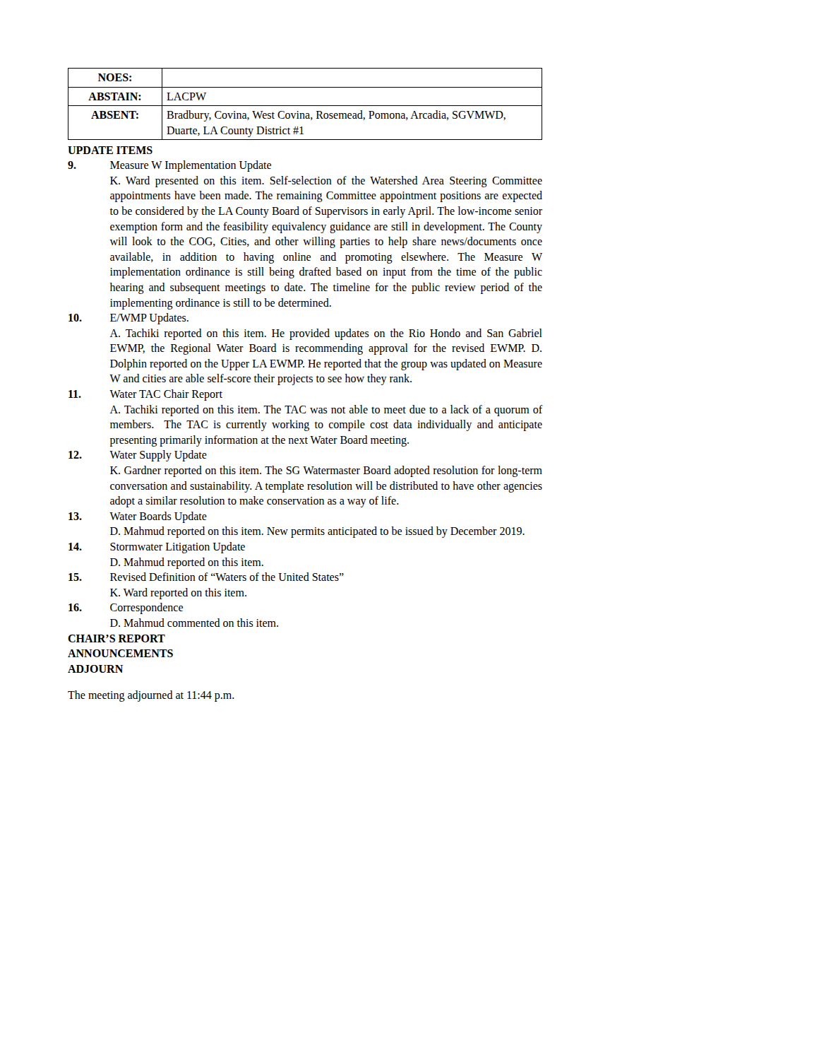| NOES: | |
| ABSTAIN: | LACPW |
| ABSENT: | Bradbury, Covina, West Covina, Rosemead, Pomona, Arcadia, SGVMWD, Duarte, LA County District #1 |
Update Items
9.
Measure W Implementation Update
K. Ward presented on this item. Self-selection of the Watershed Area Steering Committee appointments have been made. The remaining Committee appointment positions are expected to be considered by the LA County Board of Supervisors in early April. The low-income senior exemption form and the feasibility equivalency guidance are still in development. The County will look to the COG, Cities, and other willing parties to help share news/documents once available, in addition to having online and promoting elsewhere. The Measure W implementation ordinance is still being drafted based on input from the time of the public hearing and subsequent meetings to date. The timeline for the public review period of the implementing ordinance is still to be determined.
10.
E/WMP Updates.
A. Tachiki reported on this item. He provided updates on the Rio Hondo and San Gabriel EWMP, the Regional Water Board is recommending approval for the revised EWMP. D. Dolphin reported on the Upper LA EWMP. He reported that the group was updated on Measure W and cities are able self-score their projects to see how they rank.
11.
Water TAC Chair Report
A. Tachiki reported on this item. The TAC was not able to meet due to a lack of a quorum of members. The TAC is currently working to compile cost data individually and anticipate presenting primarily information at the next Water Board meeting.
12.
Water Supply Update
K. Gardner reported on this item. The SG Watermaster Board adopted resolution for long-term conversation and sustainability. A template resolution will be distributed to have other agencies adopt a similar resolution to make conservation as a way of life.
13.
Water Boards Update
D. Mahmud reported on this item. New permits anticipated to be issued by December 2019.
14.
Stormwater Litigation Update
D. Mahmud reported on this item.
15.
Revised Definition of “Waters of the United States”
K. Ward reported on this item.
16.
Correspondence
D. Mahmud commented on this item.
Chair’s Report
Announcements
Adjourn
The meeting adjourned at 11:44 p.m.